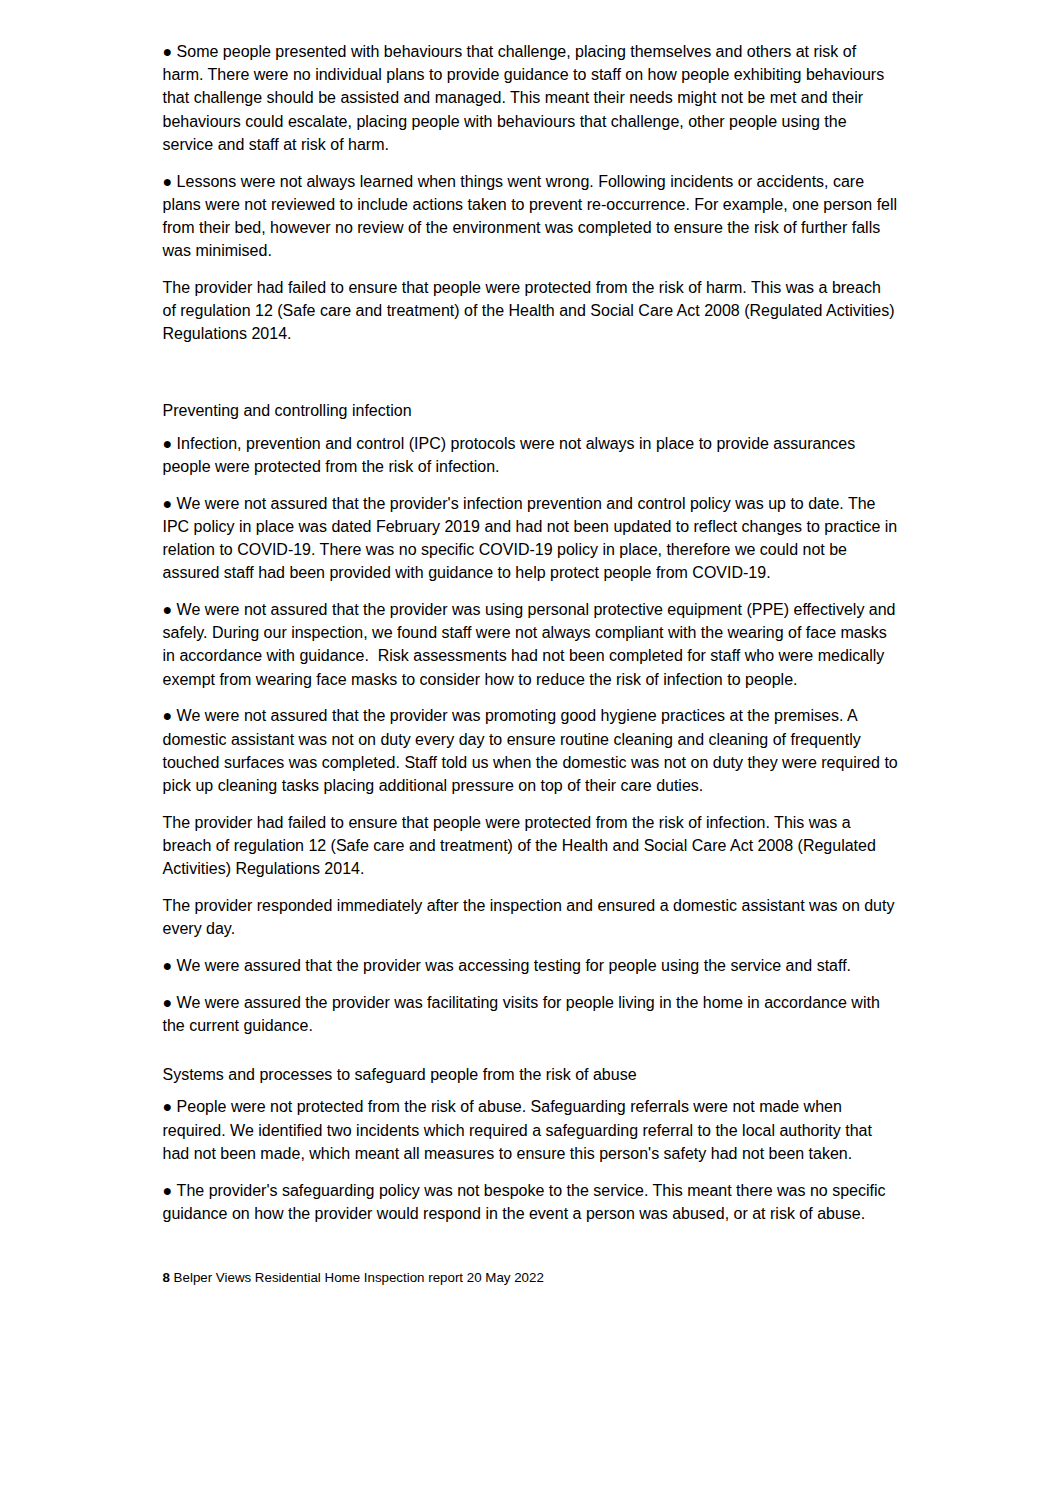Some people presented with behaviours that challenge, placing themselves and others at risk of harm. There were no individual plans to provide guidance to staff on how people exhibiting behaviours that challenge should be assisted and managed. This meant their needs might not be met and their behaviours could escalate, placing people with behaviours that challenge, other people using the service and staff at risk of harm.
Lessons were not always learned when things went wrong. Following incidents or accidents, care plans were not reviewed to include actions taken to prevent re-occurrence. For example, one person fell from their bed, however no review of the environment was completed to ensure the risk of further falls was minimised.
The provider had failed to ensure that people were protected from the risk of harm. This was a breach of regulation 12 (Safe care and treatment) of the Health and Social Care Act 2008 (Regulated Activities) Regulations 2014.
Preventing and controlling infection
Infection, prevention and control (IPC) protocols were not always in place to provide assurances people were protected from the risk of infection.
We were not assured that the provider's infection prevention and control policy was up to date. The IPC policy in place was dated February 2019 and had not been updated to reflect changes to practice in relation to COVID-19. There was no specific COVID-19 policy in place, therefore we could not be assured staff had been provided with guidance to help protect people from COVID-19.
We were not assured that the provider was using personal protective equipment (PPE) effectively and safely. During our inspection, we found staff were not always compliant with the wearing of face masks in accordance with guidance. Risk assessments had not been completed for staff who were medically exempt from wearing face masks to consider how to reduce the risk of infection to people.
We were not assured that the provider was promoting good hygiene practices at the premises. A domestic assistant was not on duty every day to ensure routine cleaning and cleaning of frequently touched surfaces was completed. Staff told us when the domestic was not on duty they were required to pick up cleaning tasks placing additional pressure on top of their care duties.
The provider had failed to ensure that people were protected from the risk of infection. This was a breach of regulation 12 (Safe care and treatment) of the Health and Social Care Act 2008 (Regulated Activities) Regulations 2014.
The provider responded immediately after the inspection and ensured a domestic assistant was on duty every day.
We were assured that the provider was accessing testing for people using the service and staff.
We were assured the provider was facilitating visits for people living in the home in accordance with the current guidance.
Systems and processes to safeguard people from the risk of abuse
People were not protected from the risk of abuse. Safeguarding referrals were not made when required. We identified two incidents which required a safeguarding referral to the local authority that had not been made, which meant all measures to ensure this person's safety had not been taken.
The provider's safeguarding policy was not bespoke to the service. This meant there was no specific guidance on how the provider would respond in the event a person was abused, or at risk of abuse.
8 Belper Views Residential Home Inspection report 20 May 2022